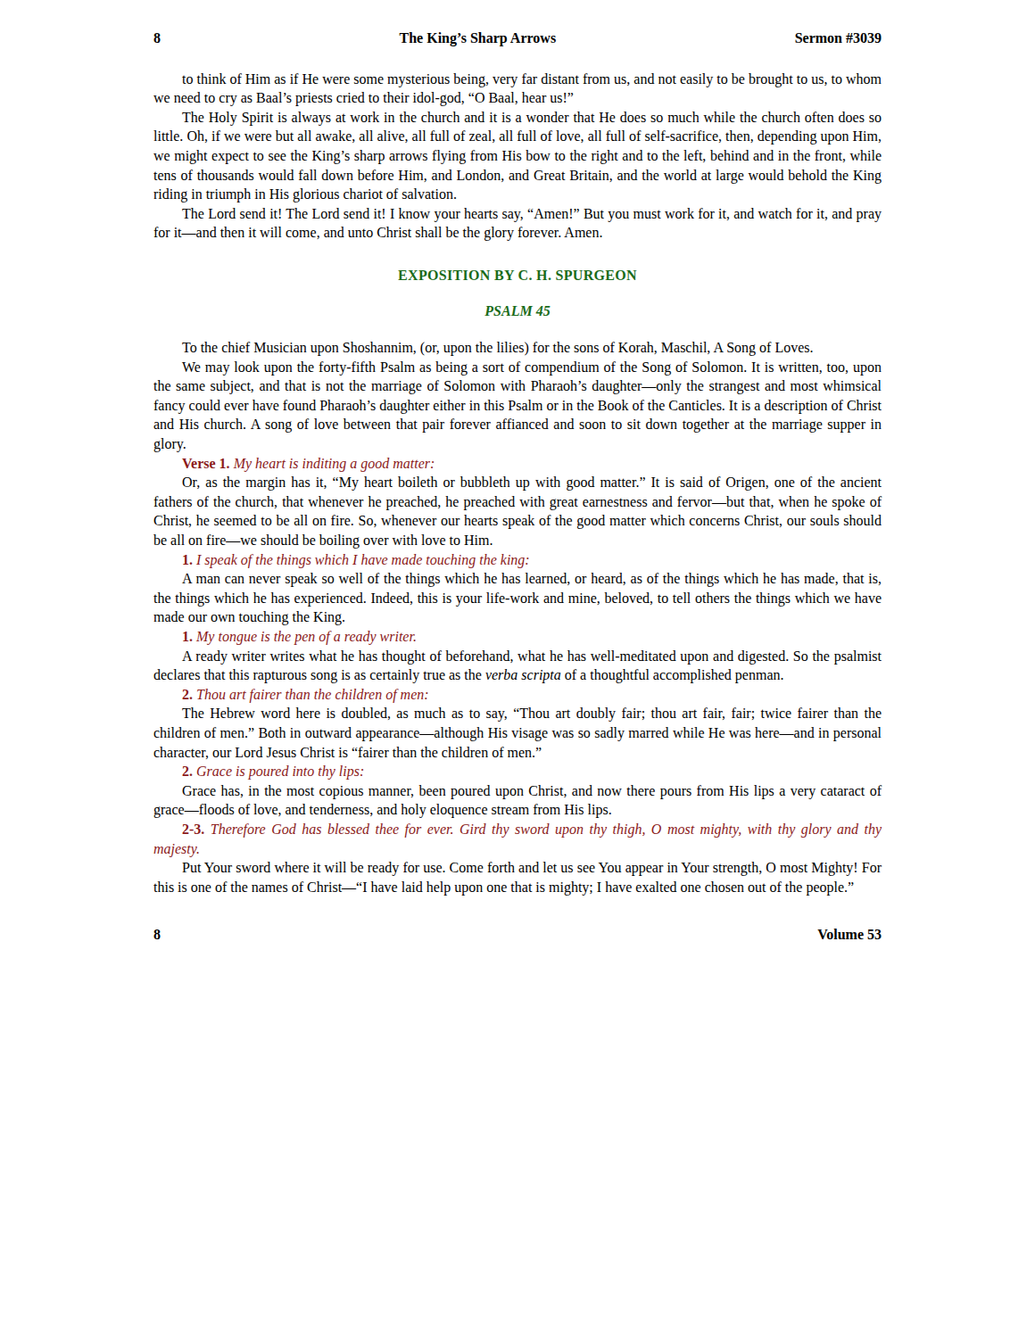8 The King’s Sharp Arrows Sermon #3039
to think of Him as if He were some mysterious being, very far distant from us, and not easily to be brought to us, to whom we need to cry as Baal’s priests cried to their idol-god, “O Baal, hear us!”
The Holy Spirit is always at work in the church and it is a wonder that He does so much while the church often does so little. Oh, if we were but all awake, all alive, all full of zeal, all full of love, all full of self-sacrifice, then, depending upon Him, we might expect to see the King’s sharp arrows flying from His bow to the right and to the left, behind and in the front, while tens of thousands would fall down before Him, and London, and Great Britain, and the world at large would behold the King riding in triumph in His glorious chariot of salvation.
The Lord send it! The Lord send it! I know your hearts say, “Amen!” But you must work for it, and watch for it, and pray for it—and then it will come, and unto Christ shall be the glory forever. Amen.
EXPOSITION BY C. H. SPURGEON
PSALM 45
To the chief Musician upon Shoshannim, (or, upon the lilies) for the sons of Korah, Maschil, A Song of Loves.
We may look upon the forty-fifth Psalm as being a sort of compendium of the Song of Solomon. It is written, too, upon the same subject, and that is not the marriage of Solomon with Pharaoh’s daughter—only the strangest and most whimsical fancy could ever have found Pharaoh’s daughter either in this Psalm or in the Book of the Canticles. It is a description of Christ and His church. A song of love between that pair forever affianced and soon to sit down together at the marriage supper in glory.
Verse 1. My heart is inditing a good matter:
Or, as the margin has it, “My heart boileth or bubbleth up with good matter.” It is said of Origen, one of the ancient fathers of the church, that whenever he preached, he preached with great earnestness and fervor—but that, when he spoke of Christ, he seemed to be all on fire. So, whenever our hearts speak of the good matter which concerns Christ, our souls should be all on fire—we should be boiling over with love to Him.
1. I speak of the things which I have made touching the king:
A man can never speak so well of the things which he has learned, or heard, as of the things which he has made, that is, the things which he has experienced. Indeed, this is your life-work and mine, beloved, to tell others the things which we have made our own touching the King.
1. My tongue is the pen of a ready writer.
A ready writer writes what he has thought of beforehand, what he has well-meditated upon and digested. So the psalmist declares that this rapturous song is as certainly true as the verba scripta of a thoughtful accomplished penman.
2. Thou art fairer than the children of men:
The Hebrew word here is doubled, as much as to say, “Thou art doubly fair; thou art fair, fair; twice fairer than the children of men.” Both in outward appearance—although His visage was so sadly marred while He was here—and in personal character, our Lord Jesus Christ is “fairer than the children of men.”
2. Grace is poured into thy lips:
Grace has, in the most copious manner, been poured upon Christ, and now there pours from His lips a very cataract of grace—floods of love, and tenderness, and holy eloquence stream from His lips.
2-3. Therefore God has blessed thee for ever. Gird thy sword upon thy thigh, O most mighty, with thy glory and thy majesty.
Put Your sword where it will be ready for use. Come forth and let us see You appear in Your strength, O most Mighty! For this is one of the names of Christ—“I have laid help upon one that is mighty; I have exalted one chosen out of the people.”
8 Volume 53